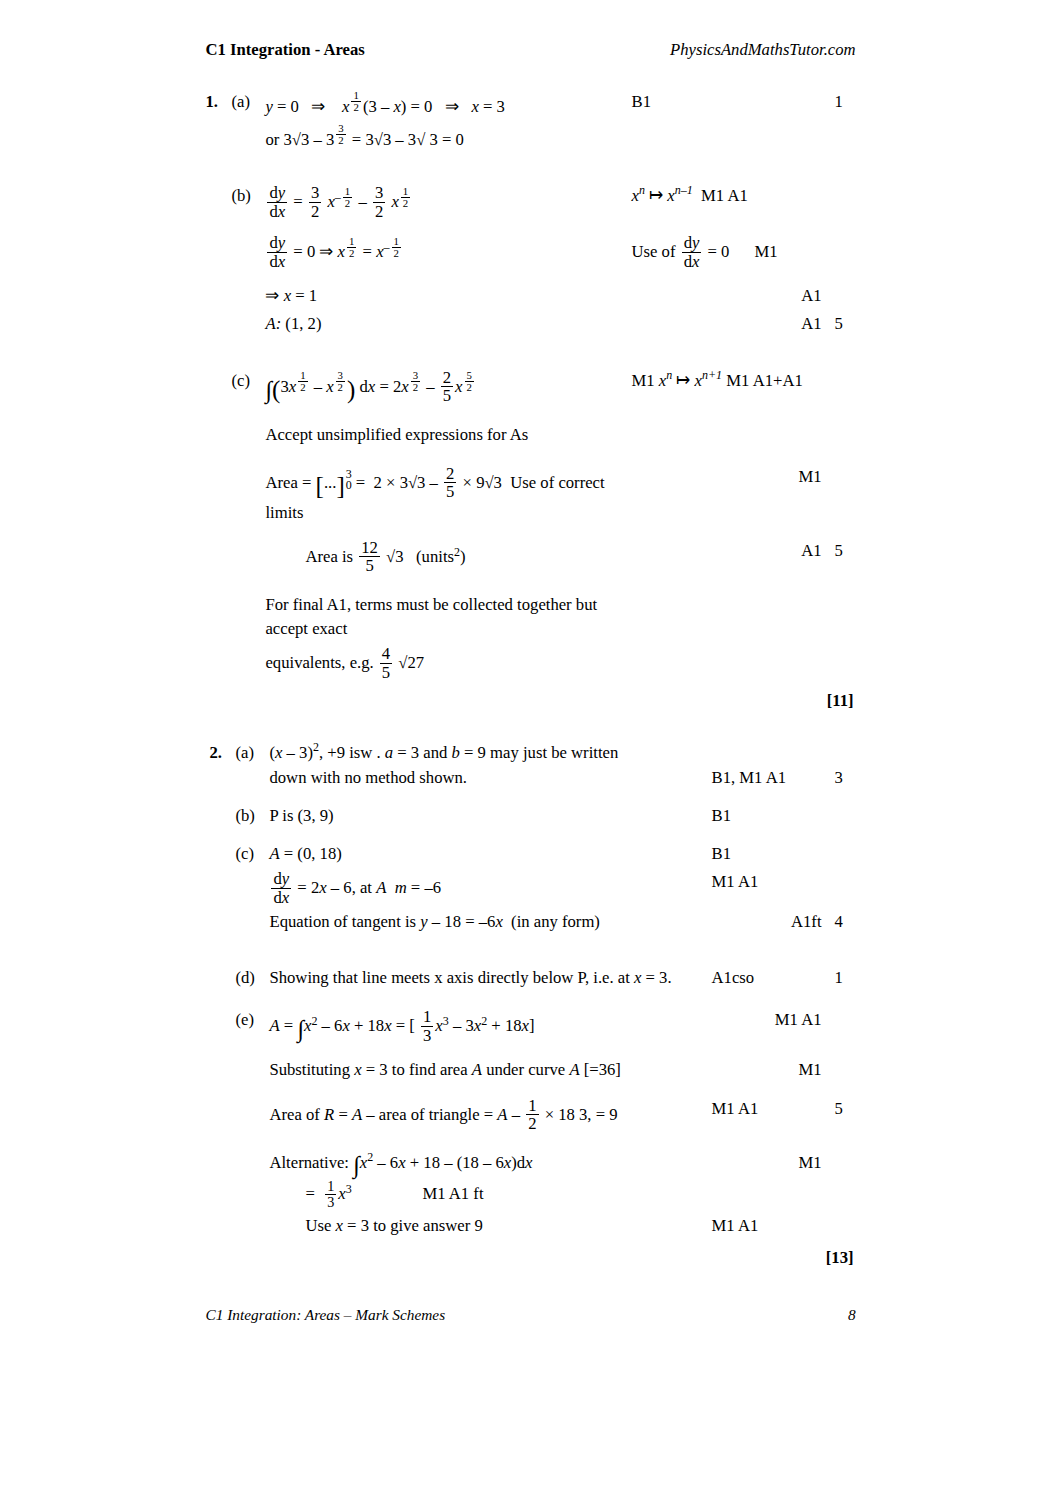C1 Integration - Areas
PhysicsAndMathsTutor.com
| 1. | (a) | y = 0 ⇒ x 1 2 (3 – x ) = 0 ⇒ x = 3 | B1 | 1 |
| | | or 3√3 – 3 3 2 = 3√3 – 3√ 3 = 0 | | |
| | (b) | d y d x = 3 2 x – 1 2 – 3 2 x 1 2 | x n ↦ x n–1 M1 A1 | |
| | | d y d x = 0 ⇒ x 1 2 = x – 1 2 | Use of d y d x = 0 M1 | |
| | | ⇒ x = 1 | A1 | |
| | | A: (1, 2) | A1 | 5 |
| | (c) | ∫ ( 3 x 1 2 – x 3 2 ) d x = 2 x 3 2 – 2 5 x 5 2 | M1 x n ↦ x n+1 M1 A1+A1 | |
| | | Accept unsimplified expressions for As | | |
| | | Area = [ ... ] 3 0 = 2 × 3√3 – 2 5 × 9√3 Use of correct limits | M1 | |
| | | Area is 12 5 √3 (units 2 ) | A1 | 5 |
| | | For final A1, terms must be collected together but accept exact | | |
| | | equivalents, e.g. 4 5 √27 | | |
[11]
| 2. | (a) | ( x – 3) 2 , +9 isw . a = 3 and b = 9 may just be written down with no method shown. | B1, M1 A1 | 3 |
| | (b) | P is (3, 9) | B1 | |
| | (c) | A = (0, 18) | B1 | |
| | | d y d x = 2 x – 6, at A m = –6 | M1 A1 | |
| | | Equation of tangent is y – 18 = –6 x (in any form) | A1ft | 4 |
| | (d) | Showing that line meets x axis directly below P, i.e. at x = 3. | A1cso | 1 |
| | (e) | A = ∫ x 2 – 6 x + 18 x = [ 1 3 x 3 – 3 x 2 + 18 x ] | M1 A1 | |
| | | Substituting x = 3 to find area A under curve A [=36] | M1 | |
| | | Area of R = A – area of triangle = A – 1 2 × 18 3, = 9 | M1 A1 | 5 |
| | | Alternative: ∫ x 2 – 6 x + 18 – (18 – 6 x )d x | M1 | |
| | | = 1 3 x 3 M1 A1 ft | | |
| | | Use x = 3 to give answer 9 | M1 A1 | |
[13]
C1 Integration: Areas – Mark Schemes
8